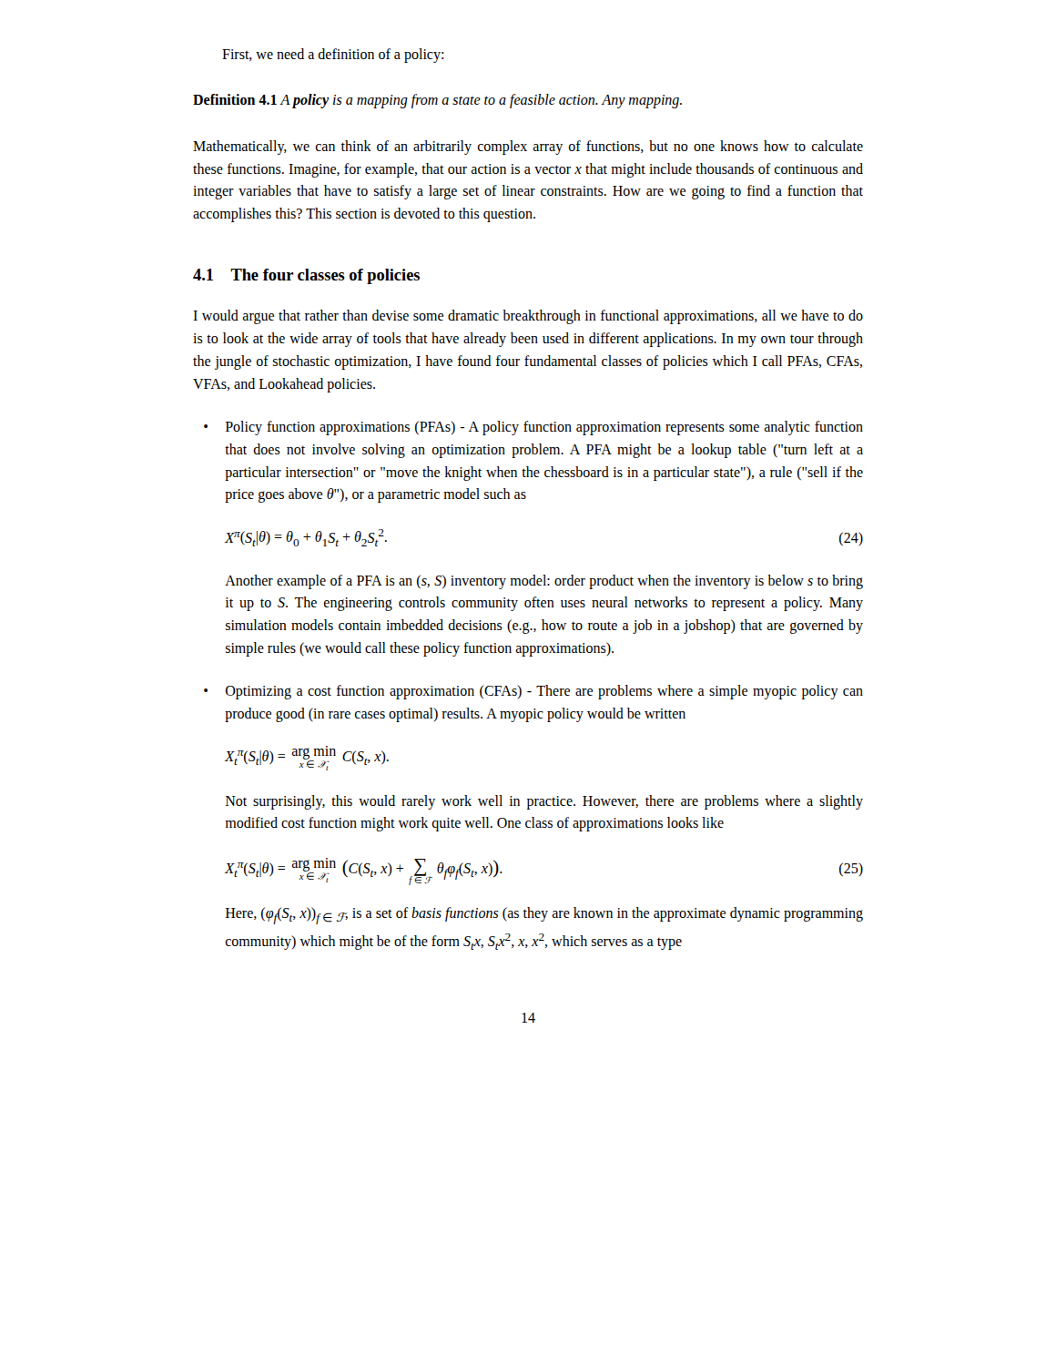First, we need a definition of a policy:
Definition 4.1 A policy is a mapping from a state to a feasible action. Any mapping.
Mathematically, we can think of an arbitrarily complex array of functions, but no one knows how to calculate these functions. Imagine, for example, that our action is a vector x that might include thousands of continuous and integer variables that have to satisfy a large set of linear constraints. How are we going to find a function that accomplishes this? This section is devoted to this question.
4.1 The four classes of policies
I would argue that rather than devise some dramatic breakthrough in functional approximations, all we have to do is to look at the wide array of tools that have already been used in different applications. In my own tour through the jungle of stochastic optimization, I have found four fundamental classes of policies which I call PFAs, CFAs, VFAs, and Lookahead policies.
Policy function approximations (PFAs) - A policy function approximation represents some analytic function that does not involve solving an optimization problem. A PFA might be a lookup table ("turn left at a particular intersection" or "move the knight when the chessboard is in a particular state"), a rule ("sell if the price goes above θ"), or a parametric model such as
Xπ(St|θ) = θ0 + θ1St + θ2St2. (24)
Another example of a PFA is an (s, S) inventory model: order product when the inventory is below s to bring it up to S. The engineering controls community often uses neural networks to represent a policy. Many simulation models contain imbedded decisions (e.g., how to route a job in a jobshop) that are governed by simple rules (we would call these policy function approximations).
Optimizing a cost function approximation (CFAs) - There are problems where a simple myopic policy can produce good (in rare cases optimal) results. A myopic policy would be written
Xtπ(St|θ) = arg min x ∈ 𝒳t C(St, x).
Not surprisingly, this would rarely work well in practice. However, there are problems where a slightly modified cost function might work quite well. One class of approximations looks like
Xtπ(St|θ) = arg min x ∈ 𝒳t (C(St, x) + ∑f ∈ ℱ θf φf(St, x)). (25)
Here, (φf(St, x))f ∈ ℱ, is a set of basis functions (as they are known in the approximate dynamic programming community) which might be of the form Stx, Stx2, x, x2, which serves as a type
14